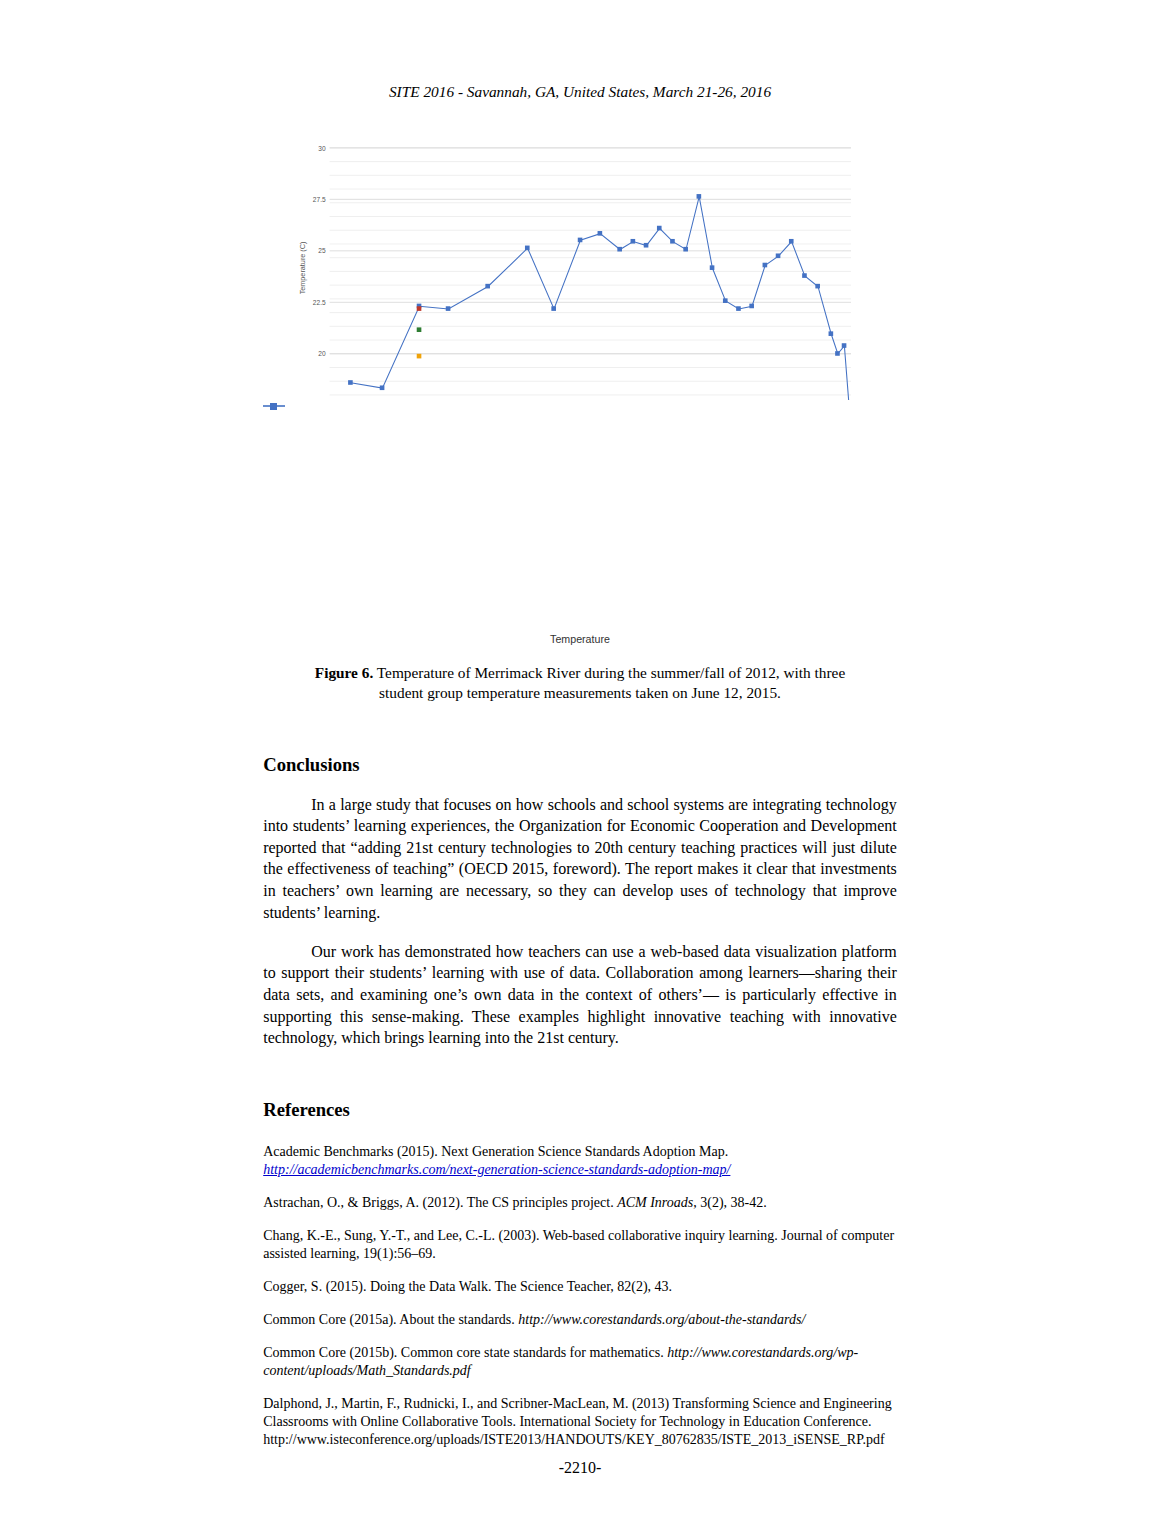SITE 2016 - Savannah, GA, United States, March 21-26, 2016
Temperature (C) 30 27.5 25 22.5 20 17.5 31. May 14. Jun 28. Jun 12. Jul 26. Jul 9. Aug 23. Aug 6. Sep 20. Sep 4. Oct Date 15
Temperature
Figure 6. Temperature of Merrimack River during the summer/fall of 2012, with three student group temperature measurements taken on June 12, 2015.
Conclusions
In a large study that focuses on how schools and school systems are integrating technology into students’ learning experiences, the Organization for Economic Cooperation and Development reported that “adding 21st century technologies to 20th century teaching practices will just dilute the effectiveness of teaching” (OECD 2015, foreword). The report makes it clear that investments in teachers’ own learning are necessary, so they can develop uses of technology that improve students’ learning.
Our work has demonstrated how teachers can use a web-based data visualization platform to support their students’ learning with use of data. Collaboration among learners—sharing their data sets, and examining one’s own data in the context of others’— is particularly effective in supporting this sense-making. These examples highlight innovative teaching with innovative technology, which brings learning into the 21st century.
References
Academic Benchmarks (2015). Next Generation Science Standards Adoption Map. http://academicbenchmarks.com/next-generation-science-standards-adoption-map/
Astrachan, O., & Briggs, A. (2012). The CS principles project. ACM Inroads, 3(2), 38-42.
Chang, K.-E., Sung, Y.-T., and Lee, C.-L. (2003). Web-based collaborative inquiry learning. Journal of computer assisted learning, 19(1):56–69.
Cogger, S. (2015). Doing the Data Walk. The Science Teacher, 82(2), 43.
Common Core (2015a). About the standards. http://www.corestandards.org/about-the-standards/
Common Core (2015b). Common core state standards for mathematics. http://www.corestandards.org/wp-content/uploads/Math_Standards.pdf
Dalphond, J., Martin, F., Rudnicki, I., and Scribner-MacLean, M. (2013) Transforming Science and Engineering Classrooms with Online Collaborative Tools. International Society for Technology in Education Conference.
http://www.isteconference.org/uploads/ISTE2013/HANDOUTS/KEY_80762835/ISTE_2013_iSENSE_RP.pdf
-2210-